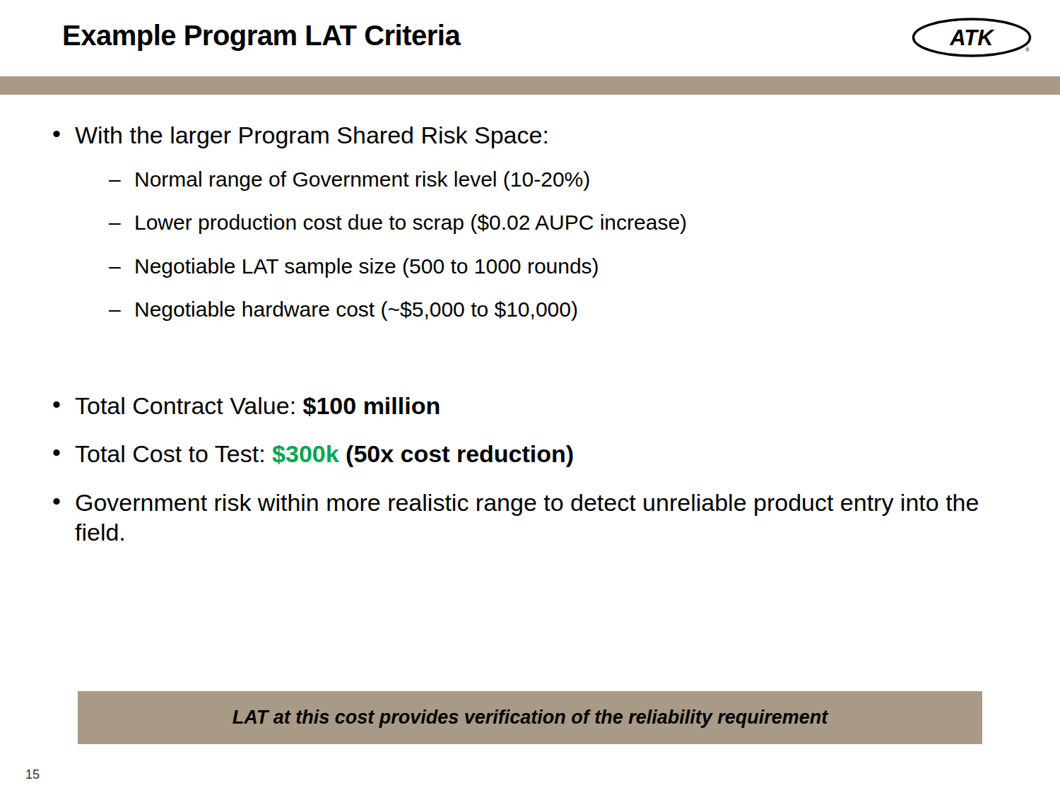Example Program LAT Criteria
ATK ®
With the larger Program Shared Risk Space:
Normal range of Government risk level (10-20%)
Lower production cost due to scrap ($0.02 AUPC increase)
Negotiable LAT sample size (500 to 1000 rounds)
Negotiable hardware cost (~$5,000 to $10,000)
Total Contract Value: $100 million
Total Cost to Test: $300k (50x cost reduction)
Government risk within more realistic range to detect unreliable product entry into the field.
LAT at this cost provides verification of the reliability requirement
15